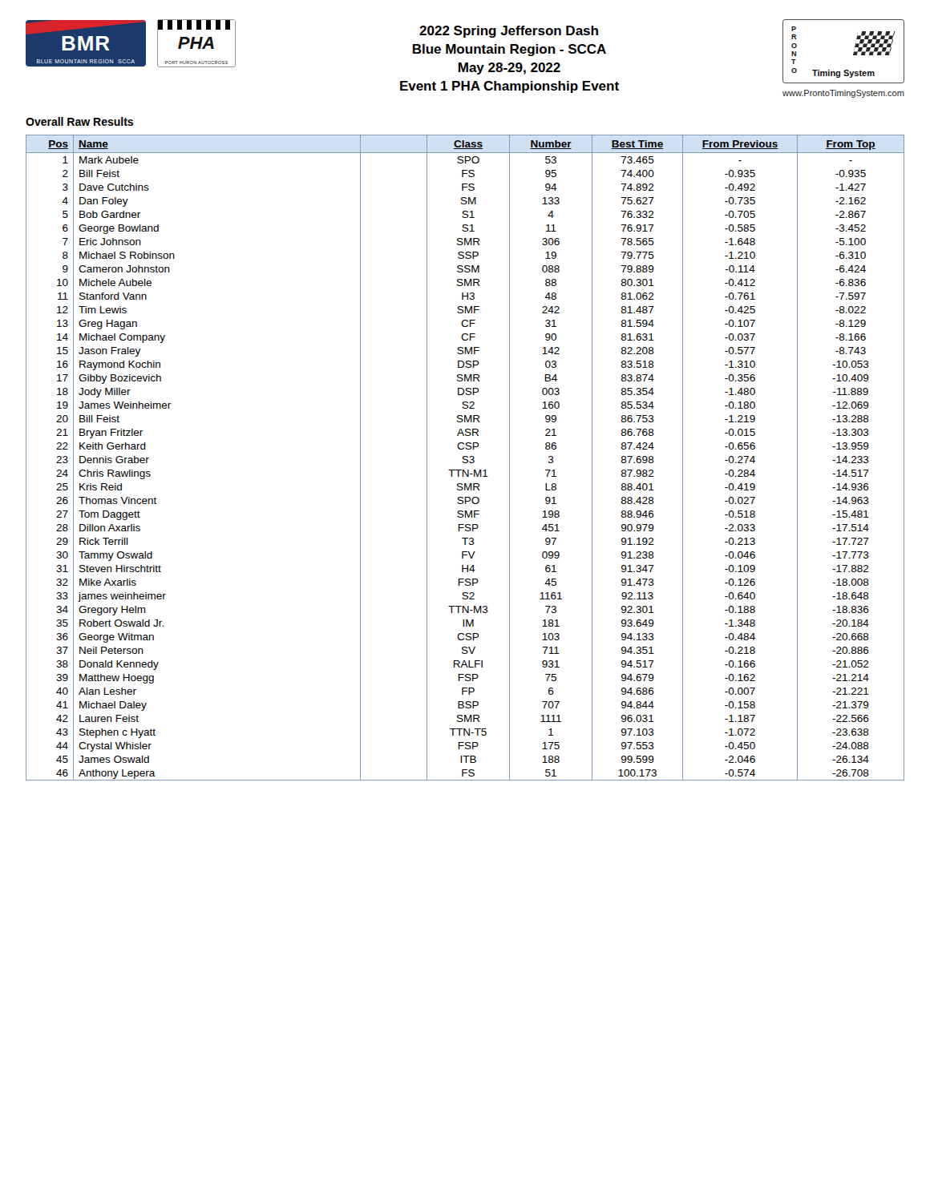BMRBLUE MOUNTAIN REGION SCCA
PHAPORT HURON AUTOCROSS
2022 Spring Jefferson Dash
Blue Mountain Region - SCCA
May 28-29, 2022
Event 1 PHA Championship Event
PRONTO
Timing System
www.ProntoTimingSystem.com
Overall Raw Results
| Pos | Name | | Class | Number | Best Time | From Previous | From Top |
| --- | --- | --- | --- | --- | --- | --- | --- |
| 1 | Mark Aubele | | SPO | 53 | 73.465 | - | - |
| 2 | Bill Feist | | FS | 95 | 74.400 | -0.935 | -0.935 |
| 3 | Dave Cutchins | | FS | 94 | 74.892 | -0.492 | -1.427 |
| 4 | Dan Foley | | SM | 133 | 75.627 | -0.735 | -2.162 |
| 5 | Bob Gardner | | S1 | 4 | 76.332 | -0.705 | -2.867 |
| 6 | George Bowland | | S1 | 11 | 76.917 | -0.585 | -3.452 |
| 7 | Eric Johnson | | SMR | 306 | 78.565 | -1.648 | -5.100 |
| 8 | Michael S Robinson | | SSP | 19 | 79.775 | -1.210 | -6.310 |
| 9 | Cameron Johnston | | SSM | 088 | 79.889 | -0.114 | -6.424 |
| 10 | Michele Aubele | | SMR | 88 | 80.301 | -0.412 | -6.836 |
| 11 | Stanford Vann | | H3 | 48 | 81.062 | -0.761 | -7.597 |
| 12 | Tim Lewis | | SMF | 242 | 81.487 | -0.425 | -8.022 |
| 13 | Greg Hagan | | CF | 31 | 81.594 | -0.107 | -8.129 |
| 14 | Michael Company | | CF | 90 | 81.631 | -0.037 | -8.166 |
| 15 | Jason Fraley | | SMF | 142 | 82.208 | -0.577 | -8.743 |
| 16 | Raymond Kochin | | DSP | 03 | 83.518 | -1.310 | -10.053 |
| 17 | Gibby Bozicevich | | SMR | B4 | 83.874 | -0.356 | -10.409 |
| 18 | Jody Miller | | DSP | 003 | 85.354 | -1.480 | -11.889 |
| 19 | James Weinheimer | | S2 | 160 | 85.534 | -0.180 | -12.069 |
| 20 | Bill Feist | | SMR | 99 | 86.753 | -1.219 | -13.288 |
| 21 | Bryan Fritzler | | ASR | 21 | 86.768 | -0.015 | -13.303 |
| 22 | Keith Gerhard | | CSP | 86 | 87.424 | -0.656 | -13.959 |
| 23 | Dennis Graber | | S3 | 3 | 87.698 | -0.274 | -14.233 |
| 24 | Chris Rawlings | | TTN-M1 | 71 | 87.982 | -0.284 | -14.517 |
| 25 | Kris Reid | | SMR | L8 | 88.401 | -0.419 | -14.936 |
| 26 | Thomas Vincent | | SPO | 91 | 88.428 | -0.027 | -14.963 |
| 27 | Tom Daggett | | SMF | 198 | 88.946 | -0.518 | -15.481 |
| 28 | Dillon Axarlis | | FSP | 451 | 90.979 | -2.033 | -17.514 |
| 29 | Rick Terrill | | T3 | 97 | 91.192 | -0.213 | -17.727 |
| 30 | Tammy Oswald | | FV | 099 | 91.238 | -0.046 | -17.773 |
| 31 | Steven Hirschtritt | | H4 | 61 | 91.347 | -0.109 | -17.882 |
| 32 | Mike Axarlis | | FSP | 45 | 91.473 | -0.126 | -18.008 |
| 33 | james weinheimer | | S2 | 1161 | 92.113 | -0.640 | -18.648 |
| 34 | Gregory Helm | | TTN-M3 | 73 | 92.301 | -0.188 | -18.836 |
| 35 | Robert Oswald Jr. | | IM | 181 | 93.649 | -1.348 | -20.184 |
| 36 | George Witman | | CSP | 103 | 94.133 | -0.484 | -20.668 |
| 37 | Neil Peterson | | SV | 711 | 94.351 | -0.218 | -20.886 |
| 38 | Donald Kennedy | | RALFI | 931 | 94.517 | -0.166 | -21.052 |
| 39 | Matthew Hoegg | | FSP | 75 | 94.679 | -0.162 | -21.214 |
| 40 | Alan Lesher | | FP | 6 | 94.686 | -0.007 | -21.221 |
| 41 | Michael Daley | | BSP | 707 | 94.844 | -0.158 | -21.379 |
| 42 | Lauren Feist | | SMR | 1111 | 96.031 | -1.187 | -22.566 |
| 43 | Stephen c Hyatt | | TTN-T5 | 1 | 97.103 | -1.072 | -23.638 |
| 44 | Crystal Whisler | | FSP | 175 | 97.553 | -0.450 | -24.088 |
| 45 | James Oswald | | ITB | 188 | 99.599 | -2.046 | -26.134 |
| 46 | Anthony Lepera | | FS | 51 | 100.173 | -0.574 | -26.708 |